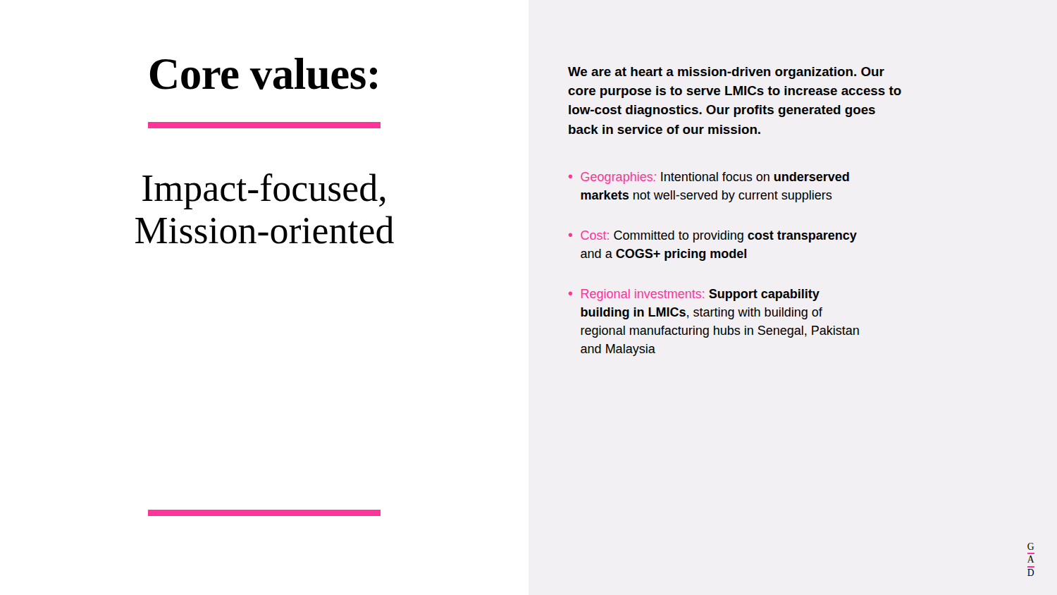Core values:
Impact-focused,
Mission-oriented
We are at heart a mission-driven organization. Our core purpose is to serve LMICs to increase access to low-cost diagnostics. Our profits generated goes back in service of our mission.
Geographies: Intentional focus on underserved markets not well-served by current suppliers
Cost: Committed to providing cost transparency and a COGS+ pricing model
Regional investments: Support capability building in LMICs, starting with building of regional manufacturing hubs in Senegal, Pakistan and Malaysia
G
A
D